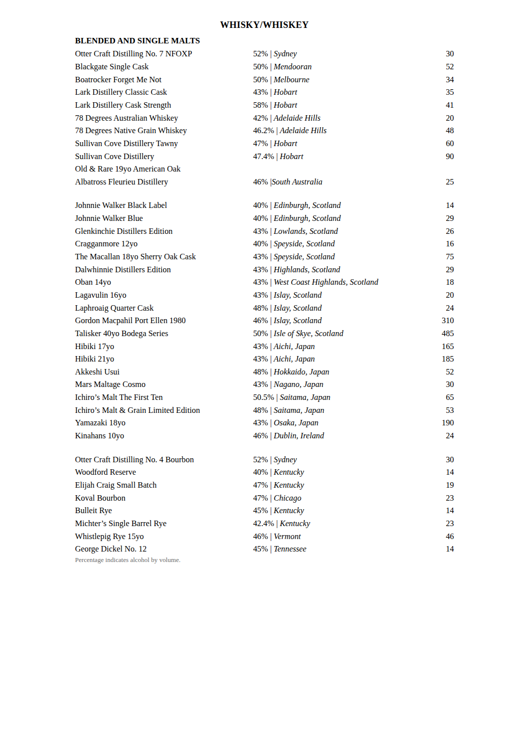WHISKY/WHISKEY
BLENDED AND SINGLE MALTS
| Otter Craft Distilling No. 7 NFOXP | 52% / Sydney | 30 |
| Blackgate Single Cask | 50% / Mendooran | 52 |
| Boatrocker Forget Me Not | 50% / Melbourne | 34 |
| Lark Distillery Classic Cask | 43% / Hobart | 35 |
| Lark Distillery Cask Strength | 58% / Hobart | 41 |
| 78 Degrees Australian Whiskey | 42% / Adelaide Hills | 20 |
| 78 Degrees Native Grain Whiskey | 46.2% / Adelaide Hills | 48 |
| Sullivan Cove Distillery Tawny | 47% / Hobart | 60 |
| Sullivan Cove Distillery | 47.4% / Hobart | 90 |
| Old & Rare 19yo American Oak | | |
| Albatross Fleurieu Distillery | 46% / South Australia | 25 |
| Johnnie Walker Black Label | 40% / Edinburgh, Scotland | 14 |
| Johnnie Walker Blue | 40% / Edinburgh, Scotland | 29 |
| Glenkinchie Distillers Edition | 43% / Lowlands, Scotland | 26 |
| Cragganmore 12yo | 40% / Speyside, Scotland | 16 |
| The Macallan 18yo Sherry Oak Cask | 43% / Speyside, Scotland | 75 |
| Dalwhinnie Distillers Edition | 43% / Highlands, Scotland | 29 |
| Oban 14yo | 43% / West Coast Highlands, Scotland | 18 |
| Lagavulin 16yo | 43% / Islay, Scotland | 20 |
| Laphroaig Quarter Cask | 48% / Islay, Scotland | 24 |
| Gordon Macpahil Port Ellen 1980 | 46% / Islay, Scotland | 310 |
| Talisker 40yo Bodega Series | 50% / Isle of Skye, Scotland | 485 |
| Hibiki 17yo | 43% / Aichi, Japan | 165 |
| Hibiki 21yo | 43% / Aichi, Japan | 185 |
| Akkeshi Usui | 48% / Hokkaido, Japan | 52 |
| Mars Maltage Cosmo | 43% / Nagano, Japan | 30 |
| Ichiro’s Malt The First Ten | 50.5% / Saitama, Japan | 65 |
| Ichiro’s Malt & Grain Limited Edition | 48% / Saitama, Japan | 53 |
| Yamazaki 18yo | 43% / Osaka, Japan | 190 |
| Kinahans 10yo | 46% / Dublin, Ireland | 24 |
| Otter Craft Distilling No. 4 Bourbon | 52% / Sydney | 30 |
| Woodford Reserve | 40% / Kentucky | 14 |
| Elijah Craig Small Batch | 47% / Kentucky | 19 |
| Koval Bourbon | 47% / Chicago | 23 |
| Bulleit Rye | 45% / Kentucky | 14 |
| Michter’s Single Barrel Rye | 42.4% / Kentucky | 23 |
| Whistlepig Rye 15yo | 46% / Vermont | 46 |
| George Dickel No. 12 | 45% / Tennessee | 14 |
Percentage indicates alcohol by volume.